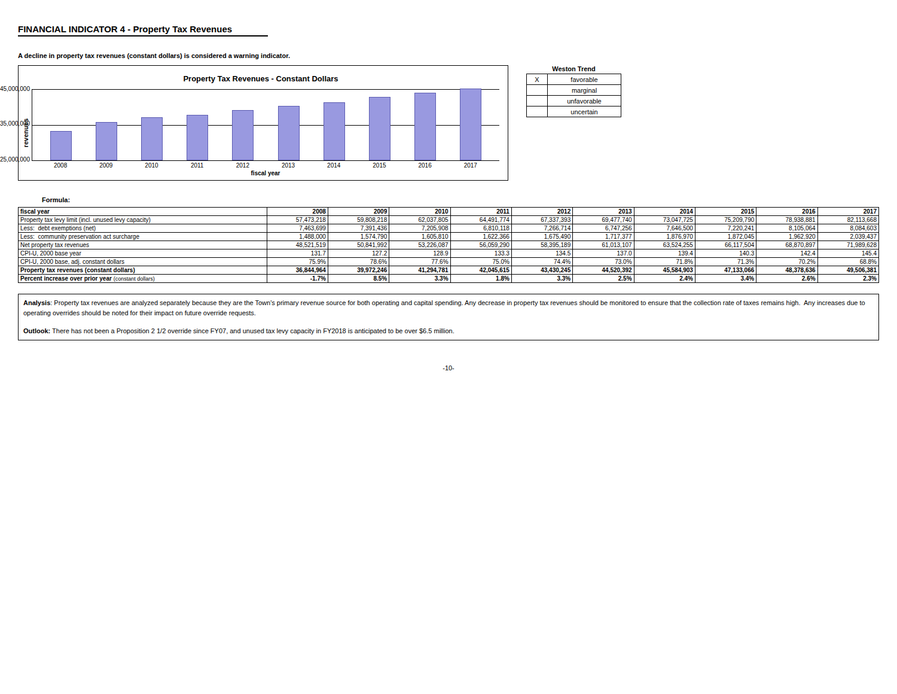FINANCIAL INDICATOR 4 - Property Tax Revenues
A decline in property tax revenues (constant dollars) is considered a warning indicator.
Property Tax Revenues - Constant Dollars
revenues
45,000,000
35,000,000
25,000,000
20082009201020112012 20132014201520162017
fiscal year
Weston Trend
| X | favorable |
| | marginal |
| | unfavorable |
| | uncertain |
Formula:
| fiscal year | 2008 | 2009 | 2010 | 2011 | 2012 | 2013 | 2014 | 2015 | 2016 | 2017 |
| --- | --- | --- | --- | --- | --- | --- | --- | --- | --- | --- |
| Property tax levy limit (incl. unused levy capacity) | 57,473,218 | 59,808,218 | 62,037,805 | 64,491,774 | 67,337,393 | 69,477,740 | 73,047,725 | 75,209,790 | 78,938,881 | 82,113,668 |
| Less: debt exemptions (net) | 7,463,699 | 7,391,436 | 7,205,908 | 6,810,118 | 7,266,714 | 6,747,256 | 7,646,500 | 7,220,241 | 8,105,064 | 8,084,603 |
| Less: community preservation act surcharge | 1,488,000 | 1,574,790 | 1,605,810 | 1,622,366 | 1,675,490 | 1,717,377 | 1,876,970 | 1,872,045 | 1,962,920 | 2,039,437 |
| Net property tax revenues | 48,521,519 | 50,841,992 | 53,226,087 | 56,059,290 | 58,395,189 | 61,013,107 | 63,524,255 | 66,117,504 | 68,870,897 | 71,989,628 |
| CPI-U, 2000 base year | 131.7 | 127.2 | 128.9 | 133.3 | 134.5 | 137.0 | 139.4 | 140.3 | 142.4 | 145.4 |
| CPI-U, 2000 base, adj. constant dollars | 75.9% | 78.6% | 77.6% | 75.0% | 74.4% | 73.0% | 71.8% | 71.3% | 70.2% | 68.8% |
| Property tax revenues (constant dollars) | 36,844,964 | 39,972,246 | 41,294,781 | 42,045,615 | 43,430,245 | 44,520,392 | 45,584,903 | 47,133,066 | 48,378,636 | 49,506,381 |
| Percent increase over prior year (constant dollars) | -1.7% | 8.5% | 3.3% | 1.8% | 3.3% | 2.5% | 2.4% | 3.4% | 2.6% | 2.3% |
Analysis: Property tax revenues are analyzed separately because they are the Town's primary revenue source for both operating and capital spending. Any decrease in property tax revenues should be monitored to ensure that the collection rate of taxes remains high. Any increases due to operating overrides should be noted for their impact on future override requests.
Outlook: There has not been a Proposition 2 1/2 override since FY07, and unused tax levy capacity in FY2018 is anticipated to be over $6.5 million.
-10-